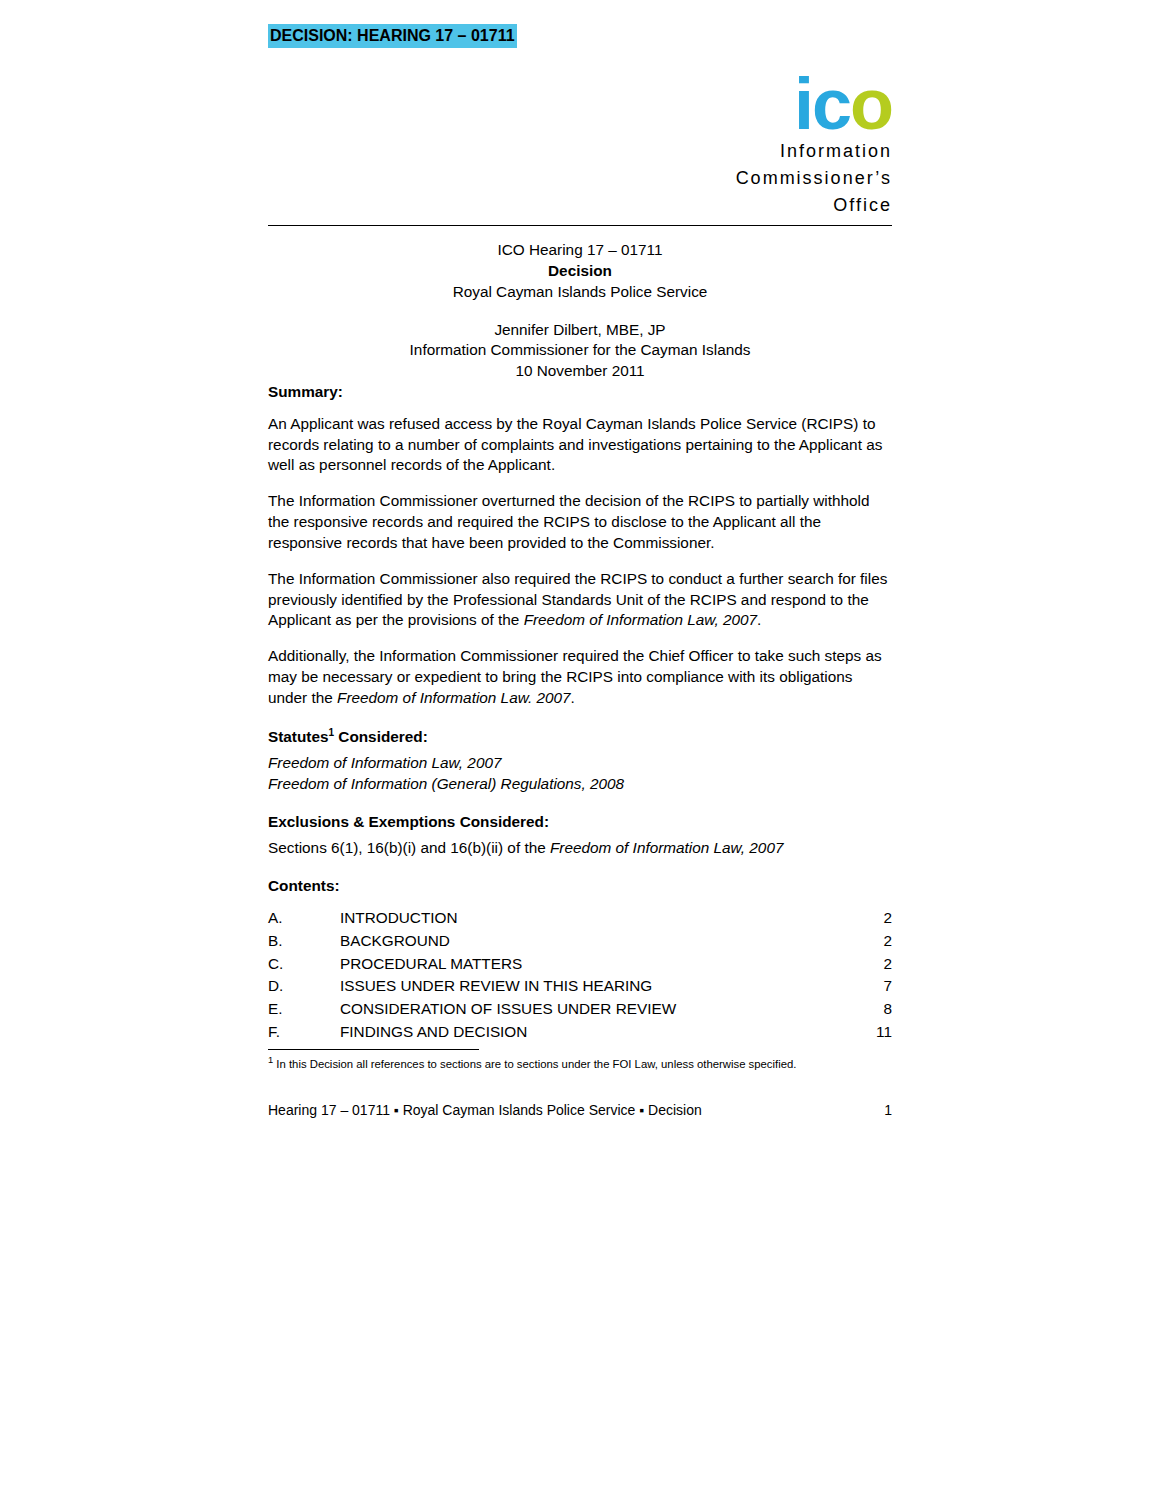DECISION: HEARING 17 – 01711
ico
Information
Commissioner’s
Office
ICO Hearing 17 – 01711
Decision
Royal Cayman Islands Police Service
Jennifer Dilbert, MBE, JP
Information Commissioner for the Cayman Islands
10 November 2011
Summary:
An Applicant was refused access by the Royal Cayman Islands Police Service (RCIPS) to records relating to a number of complaints and investigations pertaining to the Applicant as well as personnel records of the Applicant.
The Information Commissioner overturned the decision of the RCIPS to partially withhold the responsive records and required the RCIPS to disclose to the Applicant all the responsive records that have been provided to the Commissioner.
The Information Commissioner also required the RCIPS to conduct a further search for files previously identified by the Professional Standards Unit of the RCIPS and respond to the Applicant as per the provisions of the Freedom of Information Law, 2007.
Additionally, the Information Commissioner required the Chief Officer to take such steps as may be necessary or expedient to bring the RCIPS into compliance with its obligations under the Freedom of Information Law. 2007.
Statutes1 Considered:
Freedom of Information Law, 2007
Freedom of Information (General) Regulations, 2008
Exclusions & Exemptions Considered:
Sections 6(1), 16(b)(i) and 16(b)(ii) of the Freedom of Information Law, 2007
Contents:
| A. | INTRODUCTION | 2 |
| B. | BACKGROUND | 2 |
| C. | PROCEDURAL MATTERS | 2 |
| D. | ISSUES UNDER REVIEW IN THIS HEARING | 7 |
| E. | CONSIDERATION OF ISSUES UNDER REVIEW | 8 |
| F. | FINDINGS AND DECISION | 11 |
1 In this Decision all references to sections are to sections under the FOI Law, unless otherwise specified.
Hearing 17 – 01711 ▪ Royal Cayman Islands Police Service ▪ Decision
1